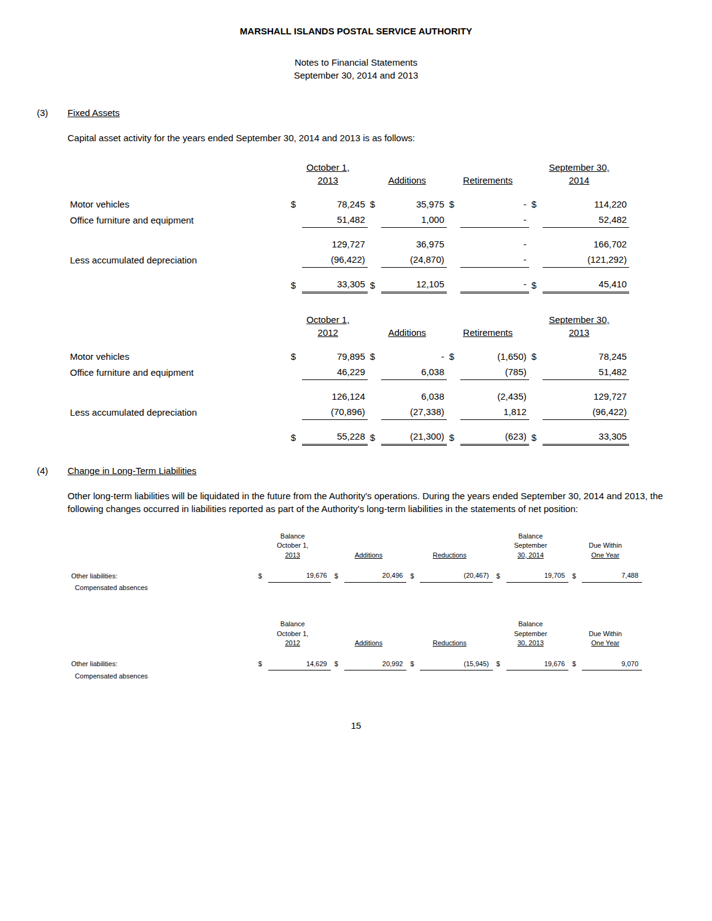MARSHALL ISLANDS POSTAL SERVICE AUTHORITY
Notes to Financial Statements
September 30, 2014 and 2013
(3) Fixed Assets
Capital asset activity for the years ended September 30, 2014 and 2013 is as follows:
| | October 1, 2013 | Additions | Retirements | September 30, 2014 |
| Motor vehicles | $ | 78,245 | $ | 35,975 | $ | - | $ | 114,220 |
| Office furniture and equipment | | 51,482 | | 1,000 | | - | | 52,482 |
| | | 129,727 | | 36,975 | | - | | 166,702 |
| Less accumulated depreciation | | (96,422) | | (24,870) | | - | | (121,292) |
| | $ | 33,305 | $ | 12,105 | | - | $ | 45,410 |
| | October 1, 2012 | Additions | Retirements | September 30, 2013 |
| Motor vehicles | $ | 79,895 | $ | - | $ | (1,650) | $ | 78,245 |
| Office furniture and equipment | | 46,229 | | 6,038 | | (785) | | 51,482 |
| | | 126,124 | | 6,038 | | (2,435) | | 129,727 |
| Less accumulated depreciation | | (70,896) | | (27,338) | | 1,812 | | (96,422) |
| | $ | 55,228 | $ | (21,300) | $ | (623) | $ | 33,305 |
(4) Change in Long-Term Liabilities
Other long-term liabilities will be liquidated in the future from the Authority's operations. During the years ended September 30, 2014 and 2013, the following changes occurred in liabilities reported as part of the Authority's long-term liabilities in the statements of net position:
| | Balance October 1, 2013 | Additions | Reductions | Balance September 30, 2014 | Due Within One Year |
| Other liabilities: | $ | 19,676 | $ | 20,496 | $ | (20,467) | $ | 19,705 | $ | 7,488 |
| Compensated absences | |
| | Balance October 1, 2012 | Additions | Reductions | Balance September 30, 2013 | Due Within One Year |
| Other liabilities: | $ | 14,629 | $ | 20,992 | $ | (15,945) | $ | 19,676 | $ | 9,070 |
| Compensated absences | |
15